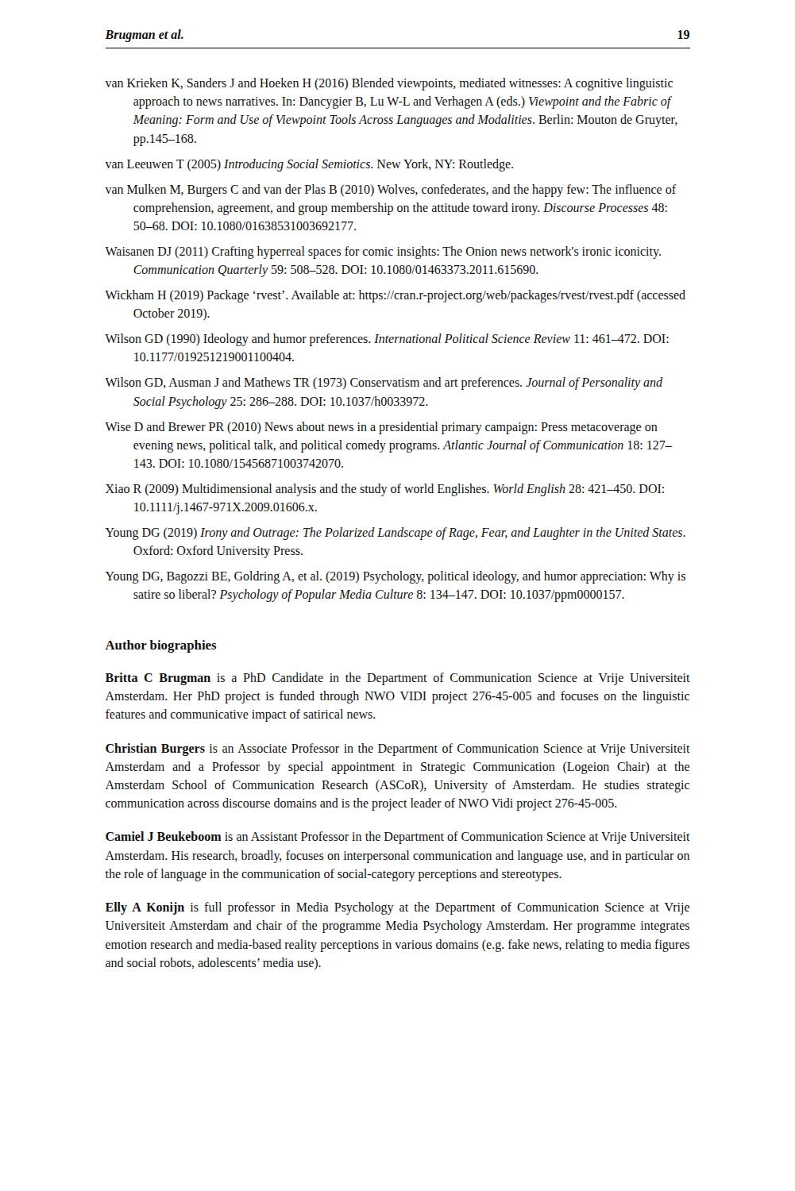Brugman et al. 19
van Krieken K, Sanders J and Hoeken H (2016) Blended viewpoints, mediated witnesses: A cognitive linguistic approach to news narratives. In: Dancygier B, Lu W-L and Verhagen A (eds.) Viewpoint and the Fabric of Meaning: Form and Use of Viewpoint Tools Across Languages and Modalities. Berlin: Mouton de Gruyter, pp.145–168.
van Leeuwen T (2005) Introducing Social Semiotics. New York, NY: Routledge.
van Mulken M, Burgers C and van der Plas B (2010) Wolves, confederates, and the happy few: The influence of comprehension, agreement, and group membership on the attitude toward irony. Discourse Processes 48: 50–68. DOI: 10.1080/01638531003692177.
Waisanen DJ (2011) Crafting hyperreal spaces for comic insights: The Onion news network's ironic iconicity. Communication Quarterly 59: 508–528. DOI: 10.1080/01463373.2011.615690.
Wickham H (2019) Package ‘rvest’. Available at: https://cran.r-project.org/web/packages/rvest/rvest.pdf (accessed October 2019).
Wilson GD (1990) Ideology and humor preferences. International Political Science Review 11: 461–472. DOI: 10.1177/019251219001100404.
Wilson GD, Ausman J and Mathews TR (1973) Conservatism and art preferences. Journal of Personality and Social Psychology 25: 286–288. DOI: 10.1037/h0033972.
Wise D and Brewer PR (2010) News about news in a presidential primary campaign: Press metacoverage on evening news, political talk, and political comedy programs. Atlantic Journal of Communication 18: 127–143. DOI: 10.1080/15456871003742070.
Xiao R (2009) Multidimensional analysis and the study of world Englishes. World English 28: 421–450. DOI: 10.1111/j.1467-971X.2009.01606.x.
Young DG (2019) Irony and Outrage: The Polarized Landscape of Rage, Fear, and Laughter in the United States. Oxford: Oxford University Press.
Young DG, Bagozzi BE, Goldring A, et al. (2019) Psychology, political ideology, and humor appreciation: Why is satire so liberal? Psychology of Popular Media Culture 8: 134–147. DOI: 10.1037/ppm0000157.
Author biographies
Britta C Brugman is a PhD Candidate in the Department of Communication Science at Vrije Universiteit Amsterdam. Her PhD project is funded through NWO VIDI project 276-45-005 and focuses on the linguistic features and communicative impact of satirical news.
Christian Burgers is an Associate Professor in the Department of Communication Science at Vrije Universiteit Amsterdam and a Professor by special appointment in Strategic Communication (Logeion Chair) at the Amsterdam School of Communication Research (ASCoR), University of Amsterdam. He studies strategic communication across discourse domains and is the project leader of NWO Vidi project 276-45-005.
Camiel J Beukeboom is an Assistant Professor in the Department of Communication Science at Vrije Universiteit Amsterdam. His research, broadly, focuses on interpersonal communication and language use, and in particular on the role of language in the communication of social-category perceptions and stereotypes.
Elly A Konijn is full professor in Media Psychology at the Department of Communication Science at Vrije Universiteit Amsterdam and chair of the programme Media Psychology Amsterdam. Her programme integrates emotion research and media-based reality perceptions in various domains (e.g. fake news, relating to media figures and social robots, adolescents’ media use).